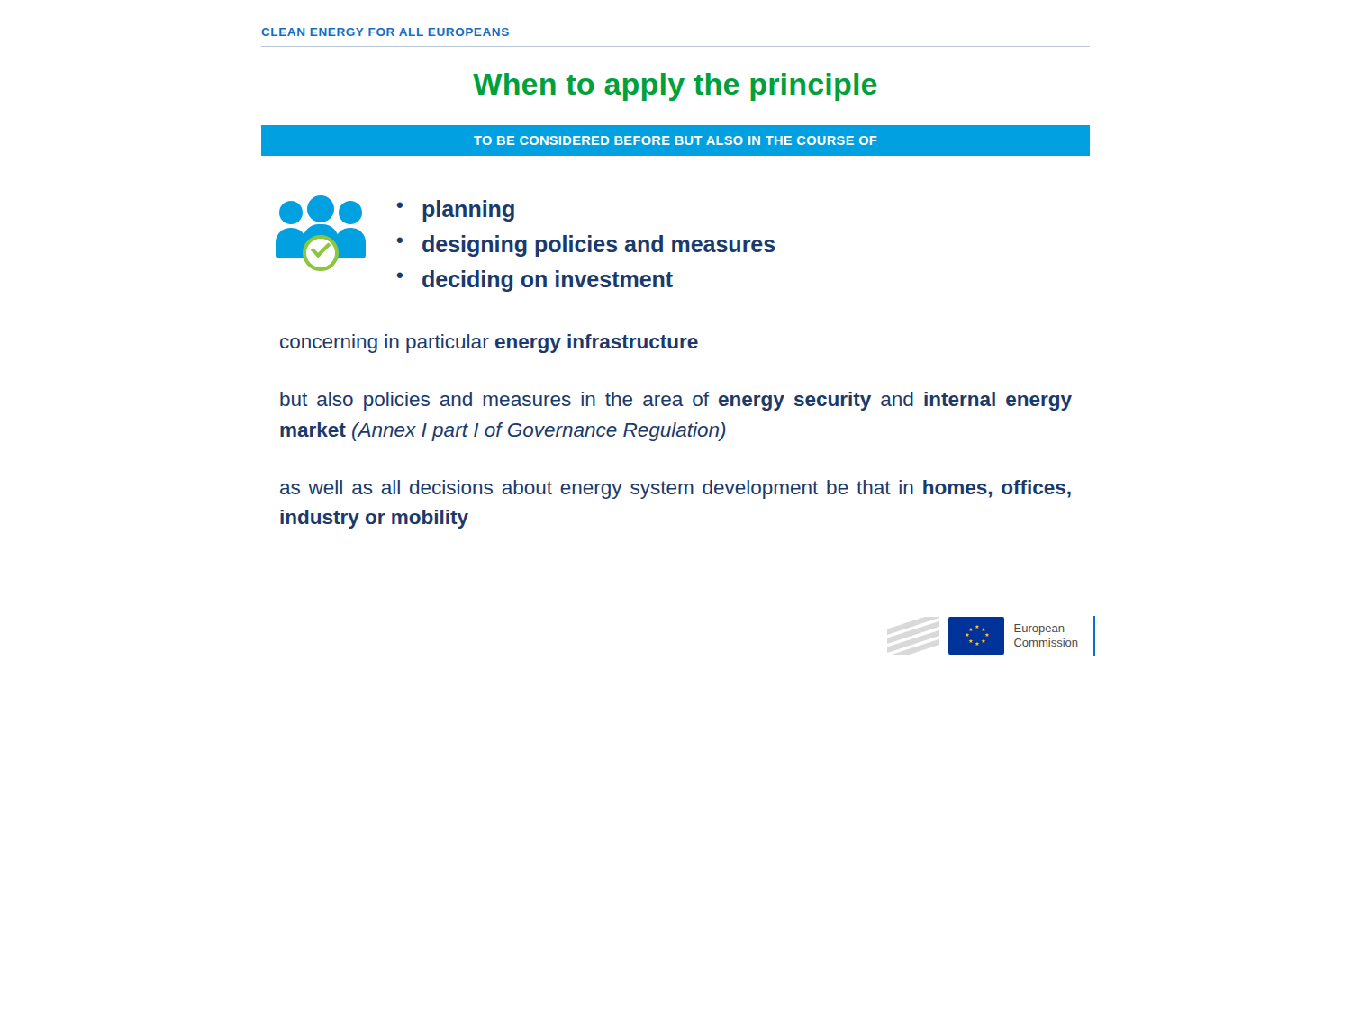Clean energy for all Europeans
When to apply the principle
To be considered before but also in the course of
planning
designing policies and measures
deciding on investment
concerning in particular energy infrastructure
but also policies and measures in the area of energy security and internal energy market (Annex I part I of Governance Regulation)
as well as all decisions about energy system development be that in homes, offices, industry or mobility
★
★
★
★
★
★
★
★
European
Commission